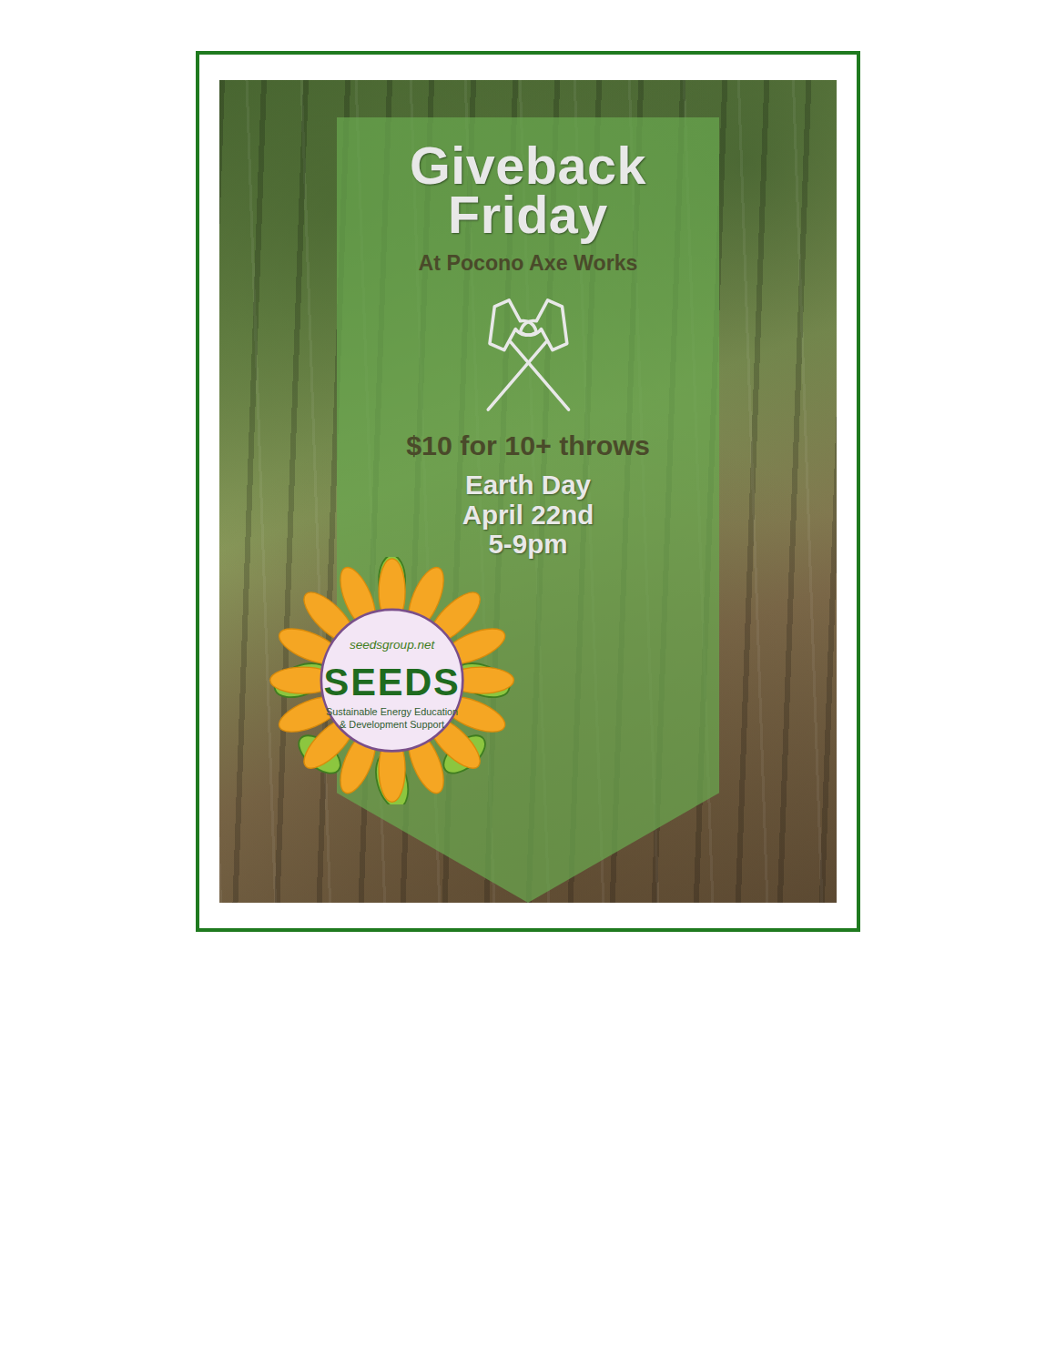SEEDS logo seedsgroup.net SEEDS Sustainable Energy Education & Development Support
Giveback
Friday
At Pocono Axe Works
$10 for 10+ throws
Earth Day April 22nd 5-9pm
Flyer: Giveback Friday at Pocono Axe Works. $10 for 10 or more throws. Earth Day, April 22nd, 5–9pm. Benefiting SEEDS — Sustainable Energy Education & Development Support, seedsgroup.net.